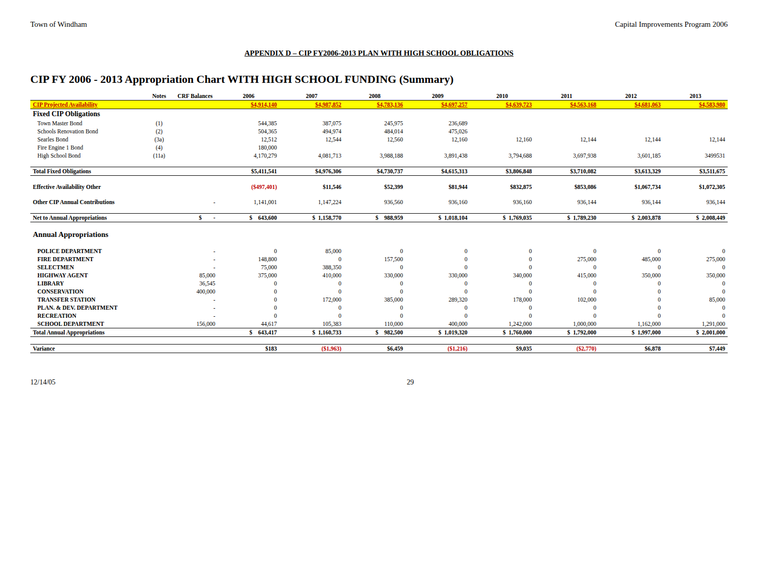Town of Windham
Capital Improvements Program 2006
APPENDIX D – CIP FY2006-2013 PLAN WITH HIGH SCHOOL OBLIGATIONS
CIP FY 2006 - 2013 Appropriation Chart WITH HIGH SCHOOL FUNDING (Summary)
| | Notes | CRF Balances | 2006 | 2007 | 2008 | 2009 | 2010 | 2011 | 2012 | 2013 |
| --- | --- | --- | --- | --- | --- | --- | --- | --- | --- | --- |
| CIP Projected Availability | | | $4,914,140 | $4,987,852 | $4,783,136 | $4,697,257 | $4,639,723 | $4,563,168 | $4,681,063 | $4,583,980 |
| Fixed CIP Obligations | | | |
| Town Master Bond | (1) | | 544,385 | 387,075 | 245,975 | 236,689 | | | | |
| Schools Renovation Bond | (2) | | 504,365 | 494,974 | 484,014 | 475,026 | | | | |
| Searles Bond | (3a) | | 12,512 | 12,544 | 12,560 | 12,160 | 12,160 | 12,144 | 12,144 | 12,144 |
| Fire Engine 1 Bond | (4) | | 180,000 | | | | | | | |
| High School Bond | (11a) | | 4,170,279 | 4,081,713 | 3,988,188 | 3,891,438 | 3,794,688 | 3,697,938 | 3,601,185 | 3499531 |
| Total Fixed Obligations | | | $5,411,541 | $4,976,306 | $4,730,737 | $4,615,313 | $3,806,848 | $3,710,082 | $3,613,329 | $3,511,675 |
| Effective Availability Other | | | ($497,401) | $11,546 | $52,399 | $81,944 | $832,875 | $853,086 | $1,067,734 | $1,072,305 |
| Other CIP Annual Contributions | | - | 1,141,001 | 1,147,224 | 936,560 | 936,160 | 936,160 | 936,144 | 936,144 | 936,144 |
| Net to Annual Appropriations | | $ - | $ 643,600 | $ 1,158,770 | $ 988,959 | $ 1,018,104 | $ 1,769,035 | $ 1,789,230 | $ 2,003,878 | $ 2,008,449 |
| Annual Appropriations | | | |
| POLICE DEPARTMENT | | - | 0 | 85,000 | 0 | 0 | 0 | 0 | 0 | 0 |
| FIRE DEPARTMENT | | - | 148,800 | 0 | 157,500 | 0 | 0 | 275,000 | 485,000 | 275,000 |
| SELECTMEN | | - | 75,000 | 388,350 | 0 | 0 | 0 | 0 | 0 | 0 |
| HIGHWAY AGENT | | 85,000 | 375,000 | 410,000 | 330,000 | 330,000 | 340,000 | 415,000 | 350,000 | 350,000 |
| LIBRARY | | 36,545 | 0 | 0 | 0 | 0 | 0 | 0 | 0 | 0 |
| CONSERVATION | | 400,000 | 0 | 0 | 0 | 0 | 0 | 0 | 0 | 0 |
| TRANSFER STATION | | - | 0 | 172,000 | 385,000 | 289,320 | 178,000 | 102,000 | 0 | 85,000 |
| PLAN. & DEV. DEPARTMENT | | - | 0 | 0 | 0 | 0 | 0 | 0 | 0 | 0 |
| RECREATION | | - | 0 | 0 | 0 | 0 | 0 | 0 | 0 | 0 |
| SCHOOL DEPARTMENT | | 156,000 | 44,617 | 105,383 | 110,000 | 400,000 | 1,242,000 | 1,000,000 | 1,162,000 | 1,291,000 |
| Total Annual Appropriations | | | $ 643,417 | $ 1,160,733 | $ 982,500 | $ 1,019,320 | $ 1,760,000 | $ 1,792,000 | $ 1,997,000 | $ 2,001,000 |
| Variance | | | $183 | ($1,963) | $6,459 | ($1,216) | $9,035 | ($2,770) | $6,878 | $7,449 |
12/14/05
29